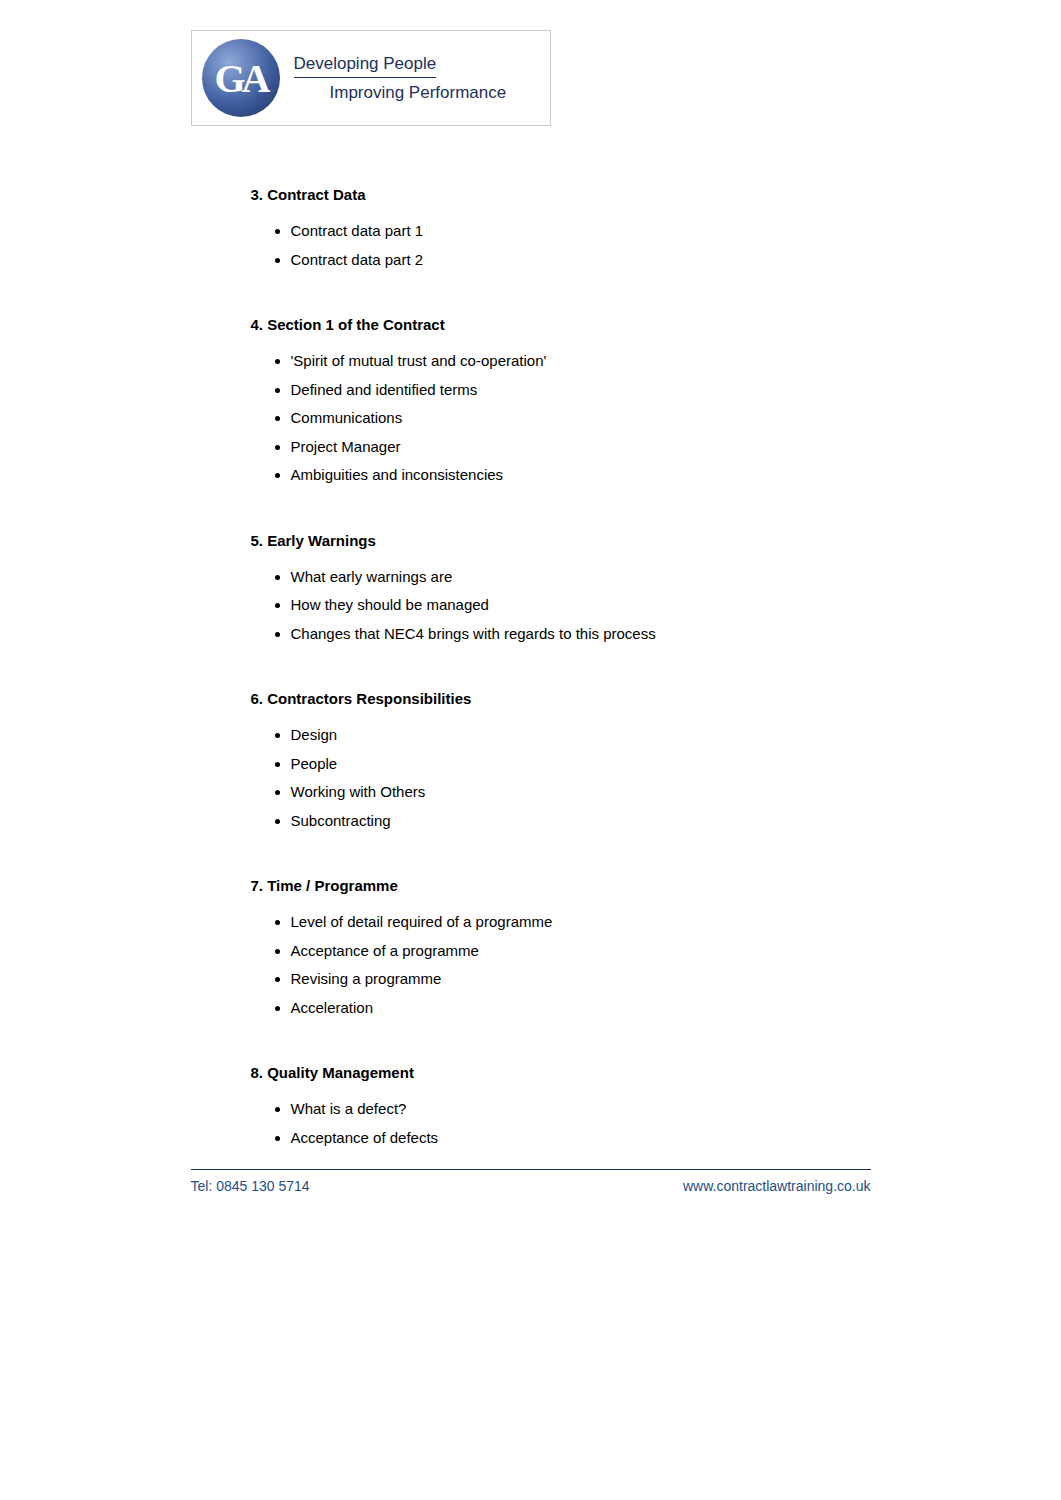GA
Developing People Improving Performance
3. Contract Data
Contract data part 1
Contract data part 2
4. Section 1 of the Contract
'Spirit of mutual trust and co-operation'
Defined and identified terms
Communications
Project Manager
Ambiguities and inconsistencies
5. Early Warnings
What early warnings are
How they should be managed
Changes that NEC4 brings with regards to this process
6. Contractors Responsibilities
Design
People
Working with Others
Subcontracting
7. Time / Programme
Level of detail required of a programme
Acceptance of a programme
Revising a programme
Acceleration
8. Quality Management
What is a defect?
Acceptance of defects
Tel: 0845 130 5714
www.contractlawtraining.co.uk